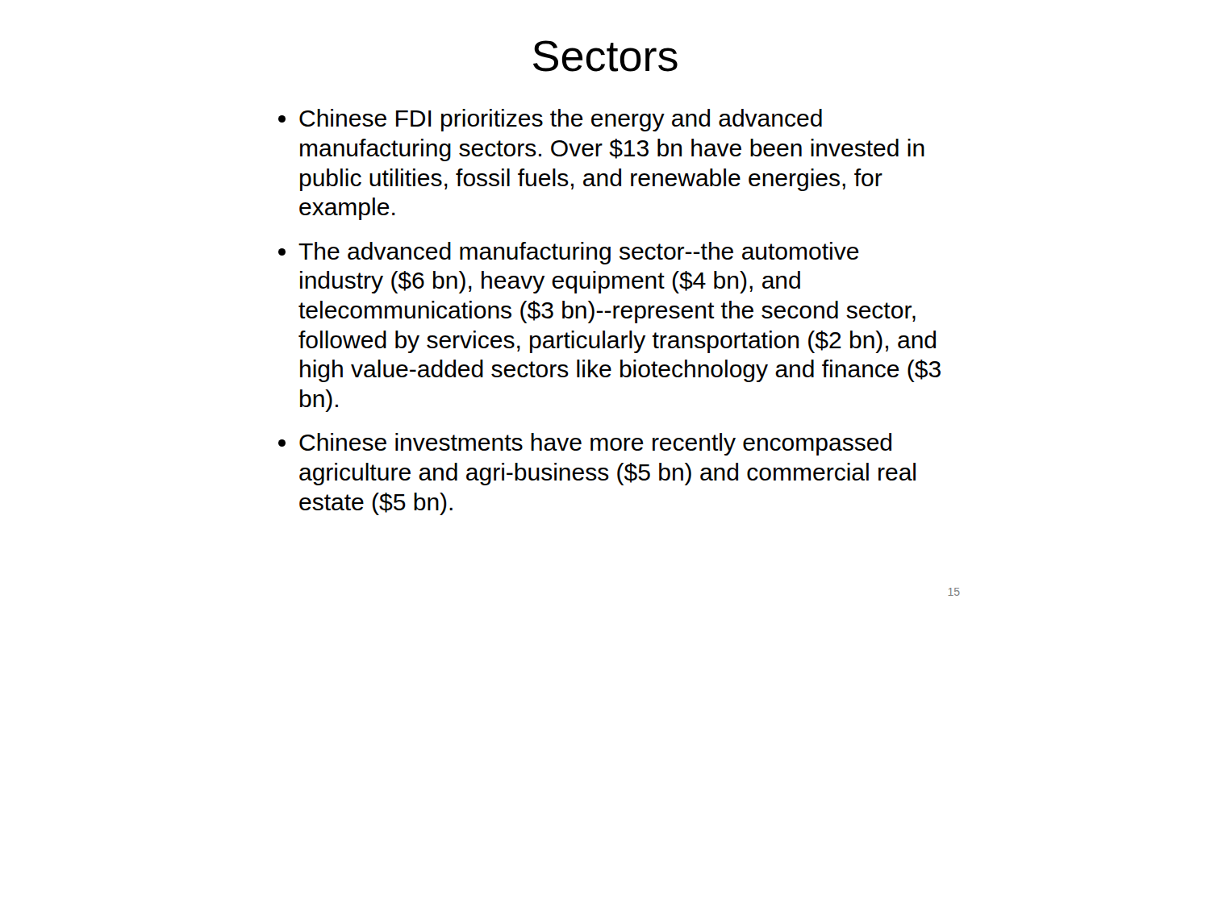Sectors
Chinese FDI prioritizes the energy and advanced manufacturing sectors. Over $13 bn have been invested in public utilities, fossil fuels, and renewable energies, for example.
The advanced manufacturing sector--the automotive industry ($6 bn), heavy equipment ($4 bn), and telecommunications ($3 bn)--represent the second sector, followed by services, particularly transportation ($2 bn), and high value-added sectors like biotechnology and finance ($3 bn).
Chinese investments have more recently encompassed agriculture and agri-business ($5 bn) and commercial real estate ($5 bn).
15